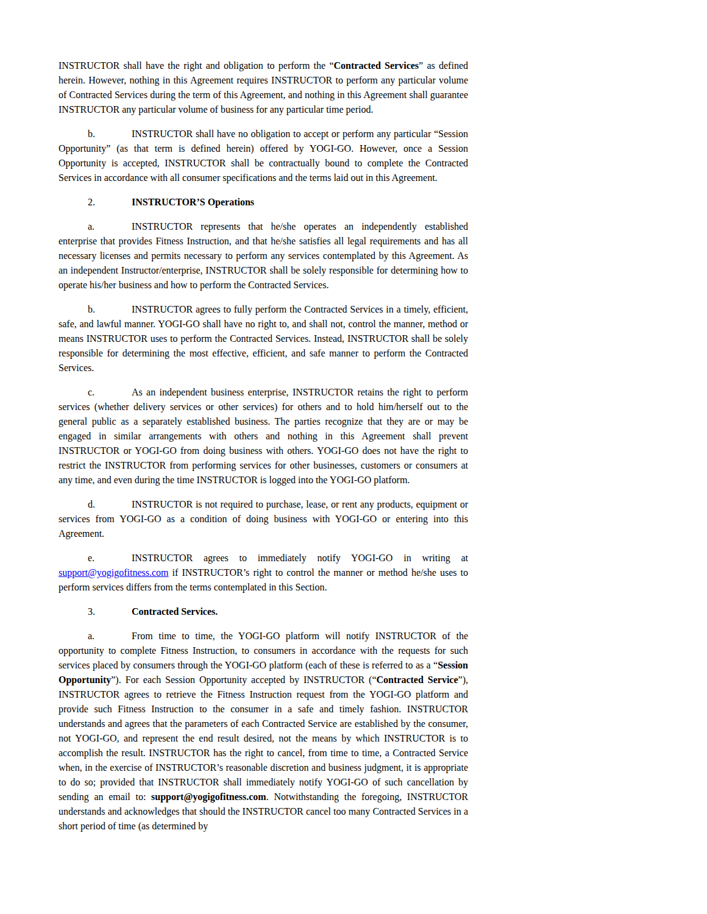INSTRUCTOR shall have the right and obligation to perform the “Contracted Services” as defined herein. However, nothing in this Agreement requires INSTRUCTOR to perform any particular volume of Contracted Services during the term of this Agreement, and nothing in this Agreement shall guarantee INSTRUCTOR any particular volume of business for any particular time period.
b. INSTRUCTOR shall have no obligation to accept or perform any particular “Session Opportunity” (as that term is defined herein) offered by YOGI-GO. However, once a Session Opportunity is accepted, INSTRUCTOR shall be contractually bound to complete the Contracted Services in accordance with all consumer specifications and the terms laid out in this Agreement.
2. INSTRUCTOR’S Operations
a. INSTRUCTOR represents that he/she operates an independently established enterprise that provides Fitness Instruction, and that he/she satisfies all legal requirements and has all necessary licenses and permits necessary to perform any services contemplated by this Agreement. As an independent Instructor/enterprise, INSTRUCTOR shall be solely responsible for determining how to operate his/her business and how to perform the Contracted Services.
b. INSTRUCTOR agrees to fully perform the Contracted Services in a timely, efficient, safe, and lawful manner. YOGI-GO shall have no right to, and shall not, control the manner, method or means INSTRUCTOR uses to perform the Contracted Services. Instead, INSTRUCTOR shall be solely responsible for determining the most effective, efficient, and safe manner to perform the Contracted Services.
c. As an independent business enterprise, INSTRUCTOR retains the right to perform services (whether delivery services or other services) for others and to hold him/herself out to the general public as a separately established business. The parties recognize that they are or may be engaged in similar arrangements with others and nothing in this Agreement shall prevent INSTRUCTOR or YOGI-GO from doing business with others. YOGI-GO does not have the right to restrict the INSTRUCTOR from performing services for other businesses, customers or consumers at any time, and even during the time INSTRUCTOR is logged into the YOGI-GO platform.
d. INSTRUCTOR is not required to purchase, lease, or rent any products, equipment or services from YOGI-GO as a condition of doing business with YOGI-GO or entering into this Agreement.
e. INSTRUCTOR agrees to immediately notify YOGI-GO in writing at support@yogigofitness.com if INSTRUCTOR’s right to control the manner or method he/she uses to perform services differs from the terms contemplated in this Section.
3. Contracted Services.
a. From time to time, the YOGI-GO platform will notify INSTRUCTOR of the opportunity to complete Fitness Instruction, to consumers in accordance with the requests for such services placed by consumers through the YOGI-GO platform (each of these is referred to as a “Session Opportunity”). For each Session Opportunity accepted by INSTRUCTOR (“Contracted Service”), INSTRUCTOR agrees to retrieve the Fitness Instruction request from the YOGI-GO platform and provide such Fitness Instruction to the consumer in a safe and timely fashion. INSTRUCTOR understands and agrees that the parameters of each Contracted Service are established by the consumer, not YOGI-GO, and represent the end result desired, not the means by which INSTRUCTOR is to accomplish the result. INSTRUCTOR has the right to cancel, from time to time, a Contracted Service when, in the exercise of INSTRUCTOR’s reasonable discretion and business judgment, it is appropriate to do so; provided that INSTRUCTOR shall immediately notify YOGI-GO of such cancellation by sending an email to: support@yogigofitness.com. Notwithstanding the foregoing, INSTRUCTOR understands and acknowledges that should the INSTRUCTOR cancel too many Contracted Services in a short period of time (as determined by